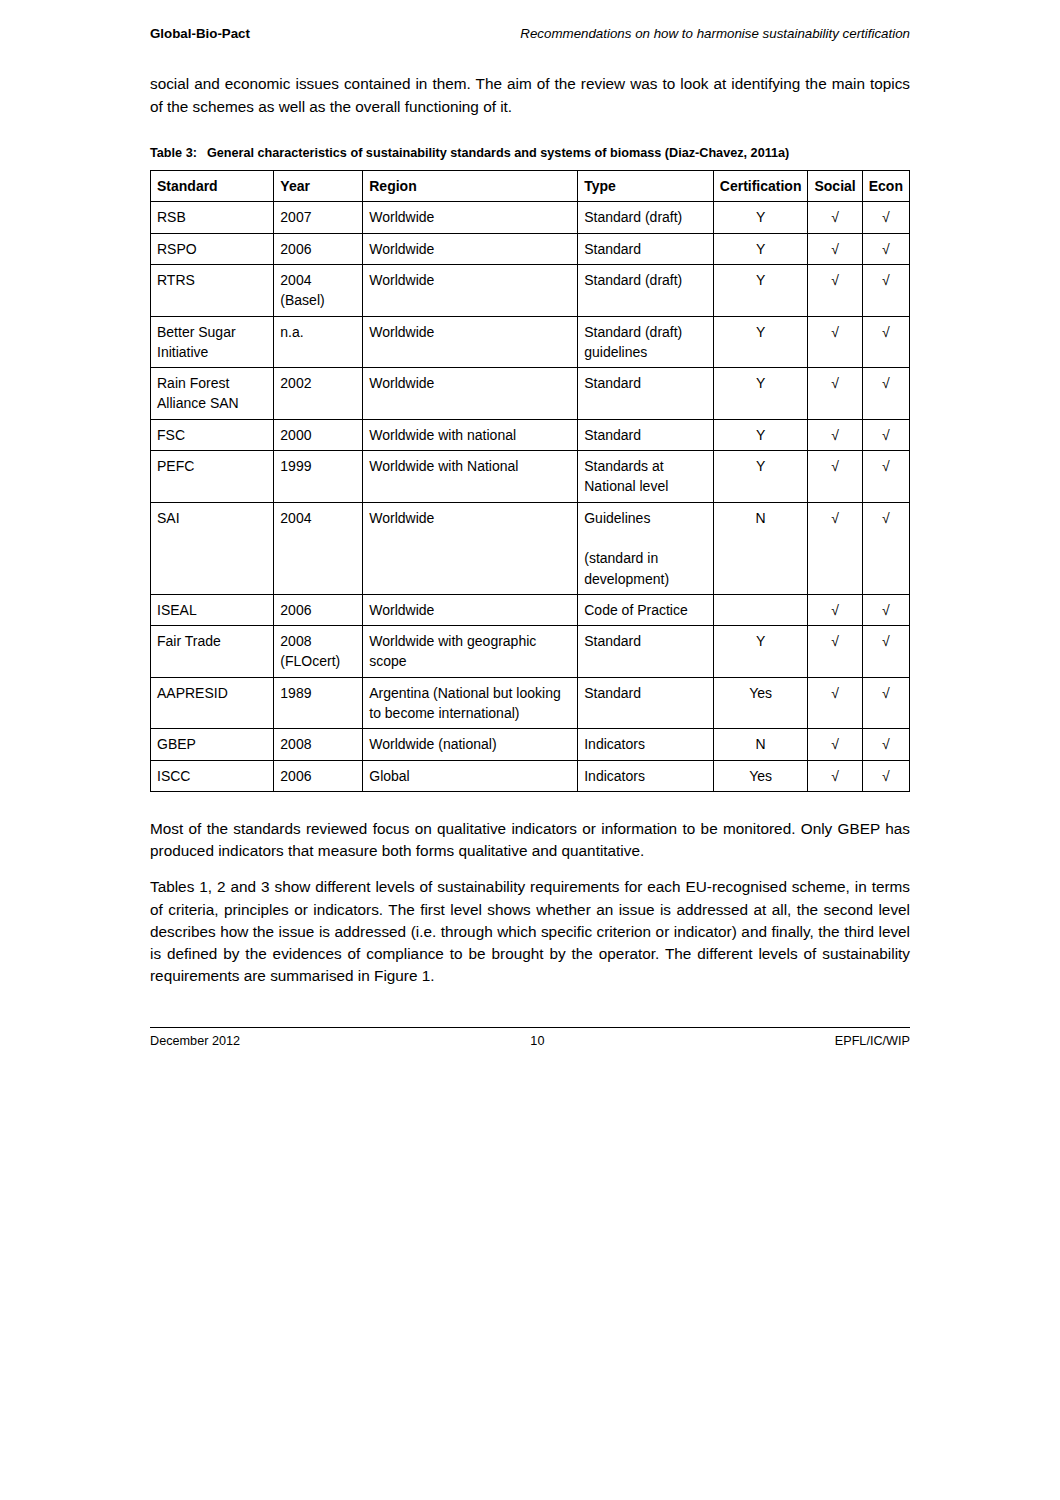Global-Bio-Pact
Recommendations on how to harmonise sustainability certification
social and economic issues contained in them. The aim of the review was to look at identifying the main topics of the schemes as well as the overall functioning of it.
Table 3: General characteristics of sustainability standards and systems of biomass (Diaz-Chavez, 2011a)
| Standard | Year | Region | Type | Certification | Social | Econ |
| --- | --- | --- | --- | --- | --- | --- |
| RSB | 2007 | Worldwide | Standard (draft) | Y | √ | √ |
| RSPO | 2006 | Worldwide | Standard | Y | √ | √ |
| RTRS | 2004 (Basel) | Worldwide | Standard (draft) | Y | √ | √ |
| Better Sugar Initiative | n.a. | Worldwide | Standard (draft) guidelines | Y | √ | √ |
| Rain Forest Alliance SAN | 2002 | Worldwide | Standard | Y | √ | √ |
| FSC | 2000 | Worldwide with national | Standard | Y | √ | √ |
| PEFC | 1999 | Worldwide with National | Standards at National level | Y | √ | √ |
| SAI | 2004 | Worldwide | Guidelines (standard in development) | N | √ | √ |
| ISEAL | 2006 | Worldwide | Code of Practice | | √ | √ |
| Fair Trade | 2008 (FLOcert) | Worldwide with geographic scope | Standard | Y | √ | √ |
| AAPRESID | 1989 | Argentina (National but looking to become international) | Standard | Yes | √ | √ |
| GBEP | 2008 | Worldwide (national) | Indicators | N | √ | √ |
| ISCC | 2006 | Global | Indicators | Yes | √ | √ |
Most of the standards reviewed focus on qualitative indicators or information to be monitored. Only GBEP has produced indicators that measure both forms qualitative and quantitative.
Tables 1, 2 and 3 show different levels of sustainability requirements for each EU-recognised scheme, in terms of criteria, principles or indicators. The first level shows whether an issue is addressed at all, the second level describes how the issue is addressed (i.e. through which specific criterion or indicator) and finally, the third level is defined by the evidences of compliance to be brought by the operator. The different levels of sustainability requirements are summarised in Figure 1.
December 2012
10
EPFL/IC/WIP